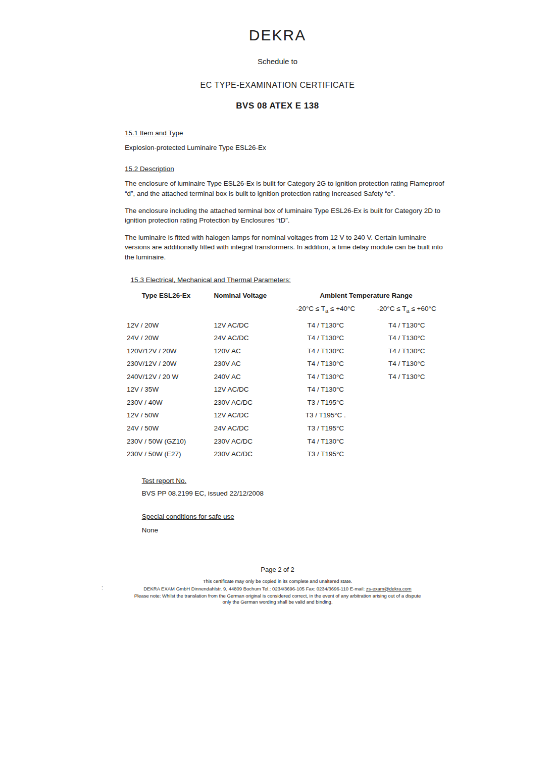DEKRA
Schedule to
EC TYPE-EXAMINATION CERTIFICATE
BVS 08 ATEX E 138
15.1 Item and Type
Explosion-protected Luminaire Type ESL26-Ex
15.2 Description
The enclosure of luminaire Type ESL26-Ex is built for Category 2G to ignition protection rating Flameproof “d”, and the attached terminal box is built to ignition protection rating Increased Safety “e”.
The enclosure including the attached terminal box of luminaire Type ESL26-Ex is built for Category 2D to ignition protection rating Protection by Enclosures “tD”.
The luminaire is fitted with halogen lamps for nominal voltages from 12 V to 240 V. Certain luminaire versions are additionally fitted with integral transformers. In addition, a time delay module can be built into the luminaire.
15.3 Electrical, Mechanical and Thermal Parameters:
| Type ESL26-Ex | Nominal Voltage | Ambient Temperature Range |
| --- | --- | --- |
| | | -20°C ≤ T a ≤ +40°C | -20°C ≤ T a ≤ +60°C |
| 12V / 20W | 12V AC/DC | T4 / T130°C | T4 / T130°C |
| 24V / 20W | 24V AC/DC | T4 / T130°C | T4 / T130°C |
| 120V/12V / 20W | 120V AC | T4 / T130°C | T4 / T130°C |
| 230V/12V / 20W | 230V AC | T4 / T130°C | T4 / T130°C |
| 240V/12V / 20 W | 240V AC | T4 / T130°C | T4 / T130°C |
| 12V / 35W | 12V AC/DC | T4 / T130°C | |
| 230V / 40W | 230V AC/DC | T3 / T195°C | |
| 12V / 50W | 12V AC/DC | T3 / T195°C . | |
| 24V / 50W | 24V AC/DC | T3 / T195°C | |
| 230V / 50W (GZ10) | 230V AC/DC | T4 / T130°C | |
| 230V / 50W (E27) | 230V AC/DC | T3 / T195°C | |
Test report No.
BVS PP 08.2199 EC, issued 22/12/2008
Special conditions for safe use
None
Page 2 of 2
This certificate may only be copied in its complete and unaltered state.
DEKRA EXAM GmbH Dinnendahlstr. 9, 44809 Bochum Tel.: 0234/3696-105 Fax: 0234/3696-110 E-mail: zs-exam@dekra.com
Please note: Whilst the translation from the German original is considered correct, in the event of any arbitration arising out of a dispute
only the German wording shall be valid and binding.
: